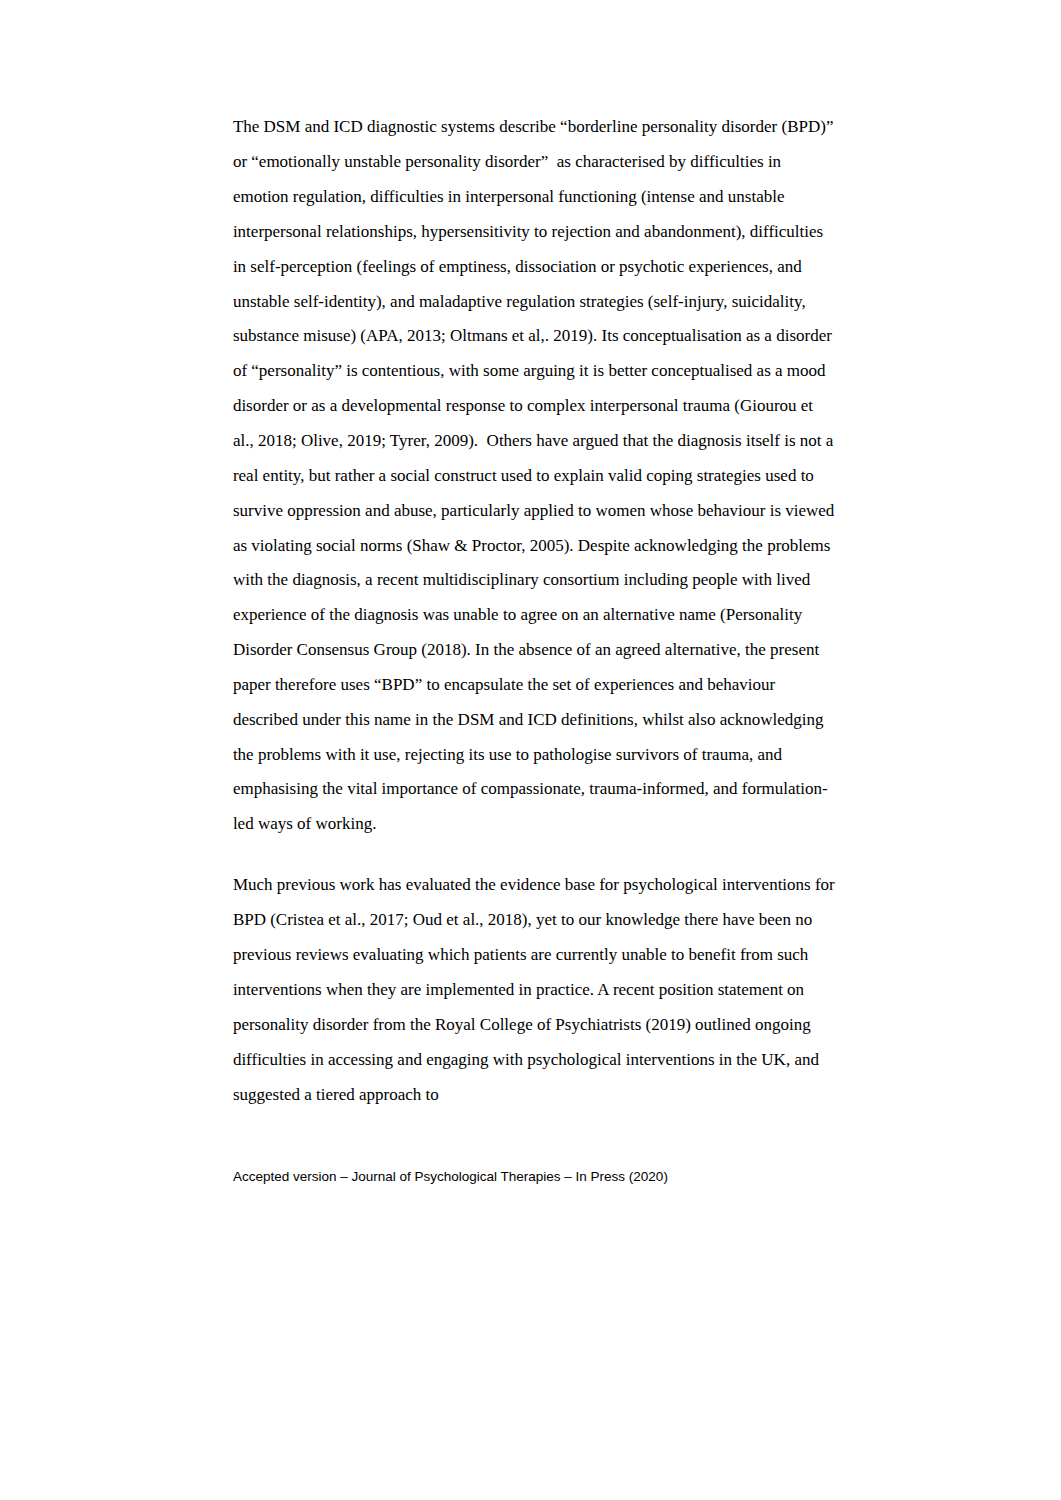The DSM and ICD diagnostic systems describe “borderline personality disorder (BPD)” or “emotionally unstable personality disorder” as characterised by difficulties in emotion regulation, difficulties in interpersonal functioning (intense and unstable interpersonal relationships, hypersensitivity to rejection and abandonment), difficulties in self-perception (feelings of emptiness, dissociation or psychotic experiences, and unstable self-identity), and maladaptive regulation strategies (self-injury, suicidality, substance misuse) (APA, 2013; Oltmans et al,. 2019). Its conceptualisation as a disorder of “personality” is contentious, with some arguing it is better conceptualised as a mood disorder or as a developmental response to complex interpersonal trauma (Giourou et al., 2018; Olive, 2019; Tyrer, 2009). Others have argued that the diagnosis itself is not a real entity, but rather a social construct used to explain valid coping strategies used to survive oppression and abuse, particularly applied to women whose behaviour is viewed as violating social norms (Shaw & Proctor, 2005). Despite acknowledging the problems with the diagnosis, a recent multidisciplinary consortium including people with lived experience of the diagnosis was unable to agree on an alternative name (Personality Disorder Consensus Group (2018). In the absence of an agreed alternative, the present paper therefore uses “BPD” to encapsulate the set of experiences and behaviour described under this name in the DSM and ICD definitions, whilst also acknowledging the problems with it use, rejecting its use to pathologise survivors of trauma, and emphasising the vital importance of compassionate, trauma-informed, and formulation-led ways of working.
Much previous work has evaluated the evidence base for psychological interventions for BPD (Cristea et al., 2017; Oud et al., 2018), yet to our knowledge there have been no previous reviews evaluating which patients are currently unable to benefit from such interventions when they are implemented in practice. A recent position statement on personality disorder from the Royal College of Psychiatrists (2019) outlined ongoing difficulties in accessing and engaging with psychological interventions in the UK, and suggested a tiered approach to
Accepted version – Journal of Psychological Therapies – In Press (2020)